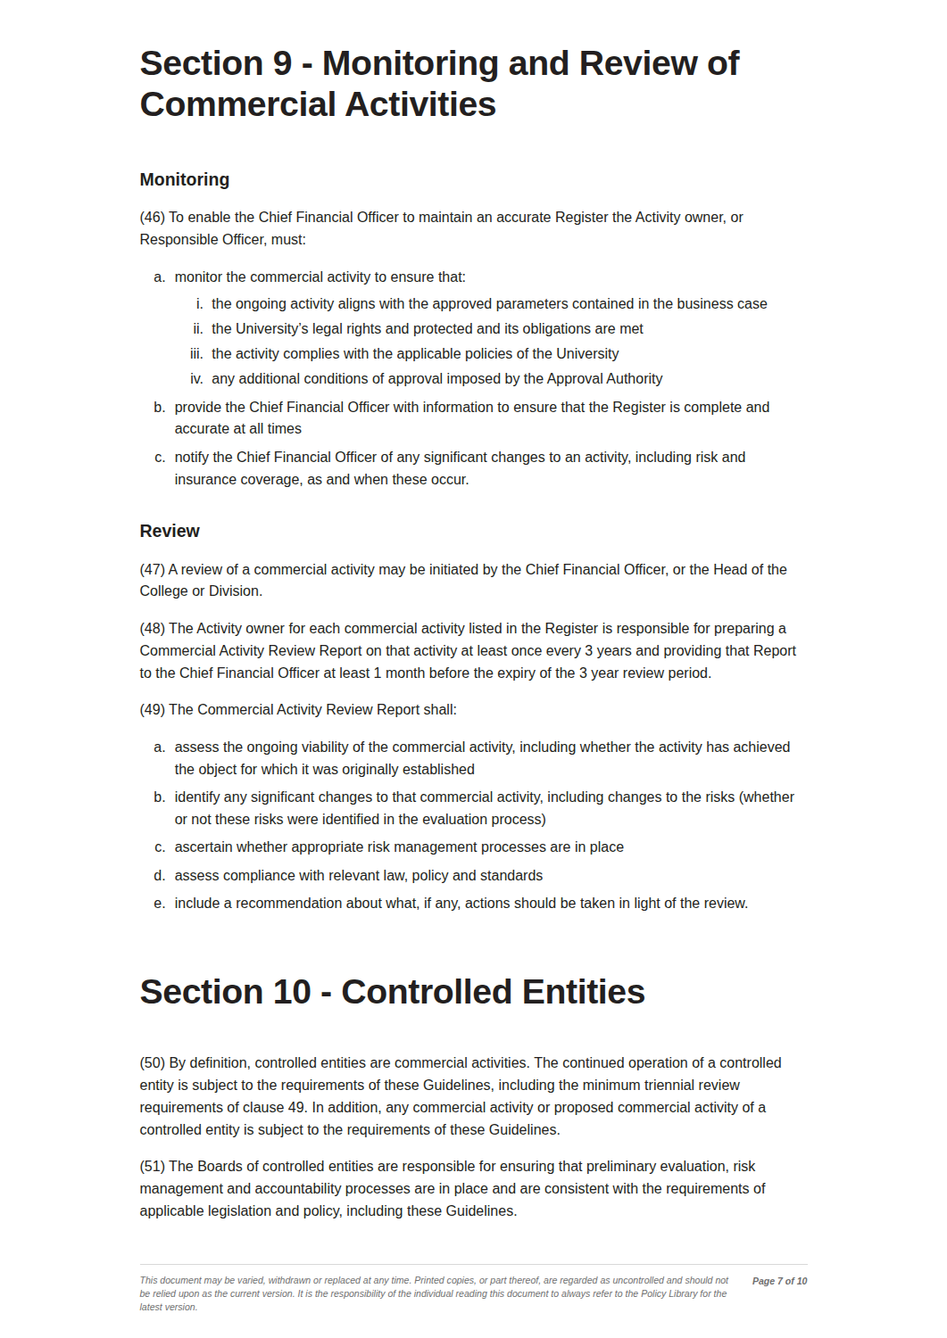Section 9 - Monitoring and Review of Commercial Activities
Monitoring
(46) To enable the Chief Financial Officer to maintain an accurate Register the Activity owner, or Responsible Officer, must:
monitor the commercial activity to ensure that:
the ongoing activity aligns with the approved parameters contained in the business case
the University’s legal rights and protected and its obligations are met
the activity complies with the applicable policies of the University
any additional conditions of approval imposed by the Approval Authority
provide the Chief Financial Officer with information to ensure that the Register is complete and accurate at all times
notify the Chief Financial Officer of any significant changes to an activity, including risk and insurance coverage, as and when these occur.
Review
(47) A review of a commercial activity may be initiated by the Chief Financial Officer, or the Head of the College or Division.
(48) The Activity owner for each commercial activity listed in the Register is responsible for preparing a Commercial Activity Review Report on that activity at least once every 3 years and providing that Report to the Chief Financial Officer at least 1 month before the expiry of the 3 year review period.
(49) The Commercial Activity Review Report shall:
assess the ongoing viability of the commercial activity, including whether the activity has achieved the object for which it was originally established
identify any significant changes to that commercial activity, including changes to the risks (whether or not these risks were identified in the evaluation process)
ascertain whether appropriate risk management processes are in place
assess compliance with relevant law, policy and standards
include a recommendation about what, if any, actions should be taken in light of the review.
Section 10 - Controlled Entities
(50) By definition, controlled entities are commercial activities. The continued operation of a controlled entity is subject to the requirements of these Guidelines, including the minimum triennial review requirements of clause 49. In addition, any commercial activity or proposed commercial activity of a controlled entity is subject to the requirements of these Guidelines.
(51) The Boards of controlled entities are responsible for ensuring that preliminary evaluation, risk management and accountability processes are in place and are consistent with the requirements of applicable legislation and policy, including these Guidelines.
This document may be varied, withdrawn or replaced at any time. Printed copies, or part thereof, are regarded as uncontrolled and should not be relied upon as the current version. It is the responsibility of the individual reading this document to always refer to the Policy Library for the latest version.
Page 7 of 10